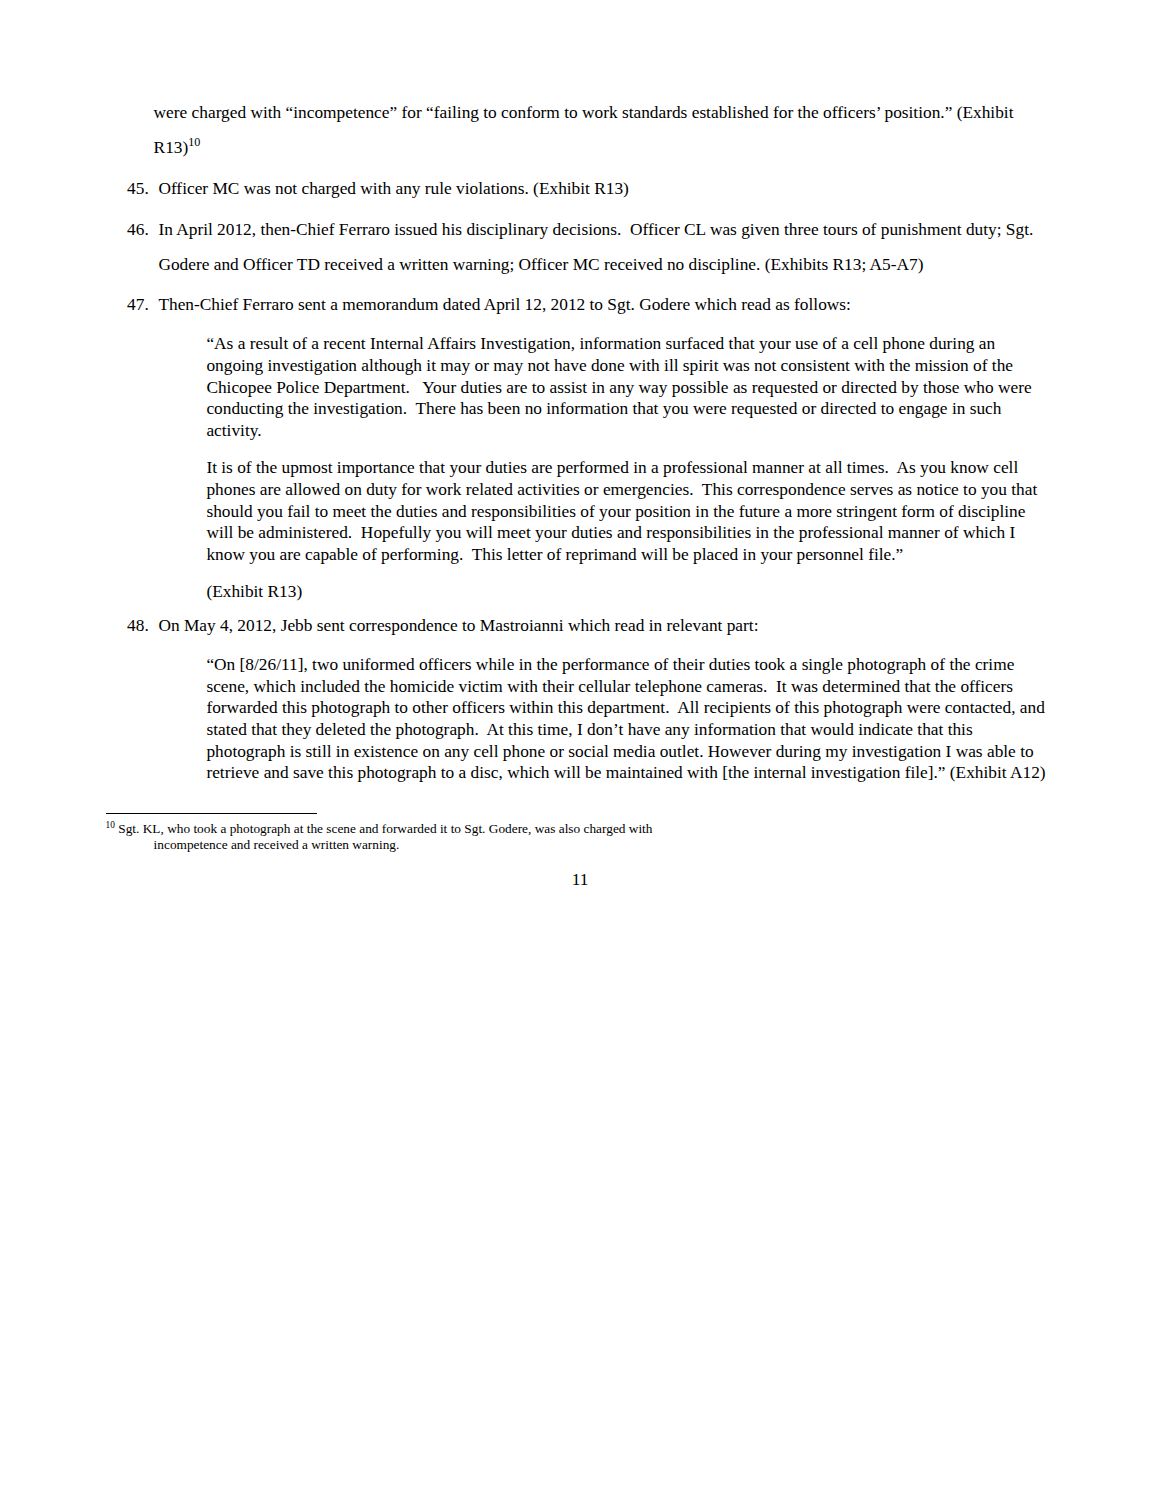were charged with “incompetence” for “failing to conform to work standards established for the officers’ position.” (Exhibit R13)10
45. Officer MC was not charged with any rule violations. (Exhibit R13)
46. In April 2012, then-Chief Ferraro issued his disciplinary decisions. Officer CL was given three tours of punishment duty; Sgt. Godere and Officer TD received a written warning; Officer MC received no discipline. (Exhibits R13; A5-A7)
47. Then-Chief Ferraro sent a memorandum dated April 12, 2012 to Sgt. Godere which read as follows:
“As a result of a recent Internal Affairs Investigation, information surfaced that your use of a cell phone during an ongoing investigation although it may or may not have done with ill spirit was not consistent with the mission of the Chicopee Police Department. Your duties are to assist in any way possible as requested or directed by those who were conducting the investigation. There has been no information that you were requested or directed to engage in such activity.
It is of the upmost importance that your duties are performed in a professional manner at all times. As you know cell phones are allowed on duty for work related activities or emergencies. This correspondence serves as notice to you that should you fail to meet the duties and responsibilities of your position in the future a more stringent form of discipline will be administered. Hopefully you will meet your duties and responsibilities in the professional manner of which I know you are capable of performing. This letter of reprimand will be placed in your personnel file.”
(Exhibit R13)
48. On May 4, 2012, Jebb sent correspondence to Mastroianni which read in relevant part:
“On [8/26/11], two uniformed officers while in the performance of their duties took a single photograph of the crime scene, which included the homicide victim with their cellular telephone cameras. It was determined that the officers forwarded this photograph to other officers within this department. All recipients of this photograph were contacted, and stated that they deleted the photograph. At this time, I don’t have any information that would indicate that this photograph is still in existence on any cell phone or social media outlet. However during my investigation I was able to retrieve and save this photograph to a disc, which will be maintained with [the internal investigation file].” (Exhibit A12)
10 Sgt. KL, who took a photograph at the scene and forwarded it to Sgt. Godere, was also charged with incompetence and received a written warning.
11